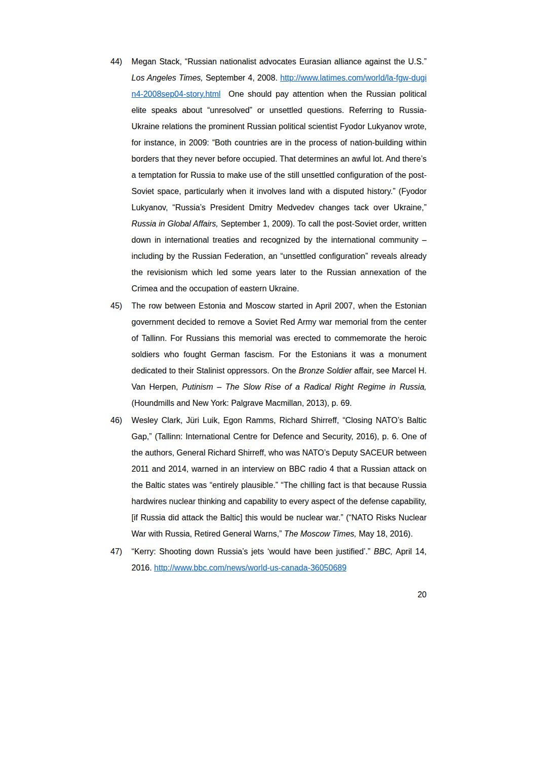44) Megan Stack, “Russian nationalist advocates Eurasian alliance against the U.S.” Los Angeles Times, September 4, 2008. http://www.latimes.com/world/la-fgw-dugin4-2008sep04-story.html One should pay attention when the Russian political elite speaks about “unresolved” or unsettled questions. Referring to Russia-Ukraine relations the prominent Russian political scientist Fyodor Lukyanov wrote, for instance, in 2009: “Both countries are in the process of nation-building within borders that they never before occupied. That determines an awful lot. And there’s a temptation for Russia to make use of the still unsettled configuration of the post-Soviet space, particularly when it involves land with a disputed history.” (Fyodor Lukyanov, “Russia’s President Dmitry Medvedev changes tack over Ukraine,” Russia in Global Affairs, September 1, 2009). To call the post-Soviet order, written down in international treaties and recognized by the international community – including by the Russian Federation, an “unsettled configuration” reveals already the revisionism which led some years later to the Russian annexation of the Crimea and the occupation of eastern Ukraine.
45) The row between Estonia and Moscow started in April 2007, when the Estonian government decided to remove a Soviet Red Army war memorial from the center of Tallinn. For Russians this memorial was erected to commemorate the heroic soldiers who fought German fascism. For the Estonians it was a monument dedicated to their Stalinist oppressors. On the Bronze Soldier affair, see Marcel H. Van Herpen, Putinism – The Slow Rise of a Radical Right Regime in Russia, (Houndmills and New York: Palgrave Macmillan, 2013), p. 69.
46) Wesley Clark, Jüri Luik, Egon Ramms, Richard Shirreff, “Closing NATO’s Baltic Gap,” (Tallinn: International Centre for Defence and Security, 2016), p. 6. One of the authors, General Richard Shirreff, who was NATO’s Deputy SACEUR between 2011 and 2014, warned in an interview on BBC radio 4 that a Russian attack on the Baltic states was “entirely plausible.” “The chilling fact is that because Russia hardwires nuclear thinking and capability to every aspect of the defense capability, [if Russia did attack the Baltic] this would be nuclear war.” (“NATO Risks Nuclear War with Russia, Retired General Warns,” The Moscow Times, May 18, 2016).
47)“Kerry: Shooting down Russia’s jets ‘would have been justified’.” BBC, April 14, 2016. http://www.bbc.com/news/world-us-canada-36050689
20